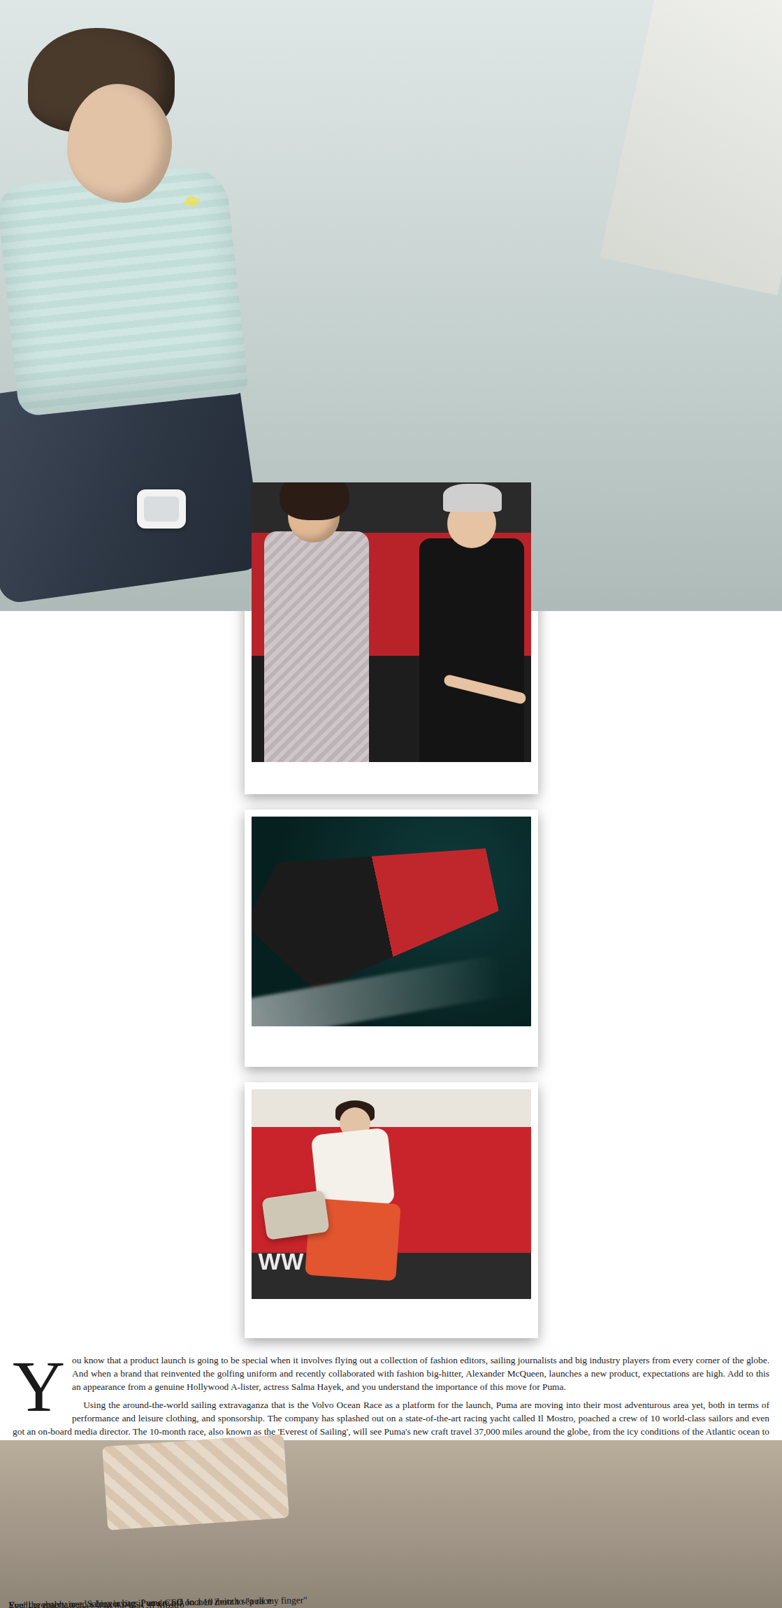FEATURE
in STYLE
Salma Hayek. In Boston. On a yacht. Launching a new range of clothing from Puma. Oh, and would you like to go? Is Tiger Woods any good at hitting balls with sticks? iQ packed its sailor cap and headed to TV's lawsuit capital
Ever the entertainer, Salma invites Puma CEO Jochen Zeitz to "pull my finger"
Puma's black and red cat of the seas, Il Mostro
WW
You'll probably need a bigger bag if you're off on a 10 month sea race
You know that a product launch is going to be special when it involves flying out a collection of fashion editors, sailing journalists and big industry players from every corner of the globe. And when a brand that reinvented the golfing uniform and recently collaborated with fashion big-hitter, Alexander McQueen, launches a new product, expectations are high. Add to this an appearance from a genuine Hollywood A-lister, actress Salma Hayek, and you understand the importance of this move for Puma.
Using the around-the-world sailing extravaganza that is the Volvo Ocean Race as a platform for the launch, Puma are moving into their most adventurous area yet, both in terms of performance and leisure clothing, and sponsorship. The company has splashed out on a state-of-the-art racing yacht called Il Mostro, poached a crew of 10 world-class sailors and even got an on-board media director. The 10-month race, also known as the 'Everest of Sailing', will see Puma's new craft travel 37,000 miles around the globe, from the icy conditions of the Atlantic ocean to the tropical climates of Brazil and India.
The crew's training base will be in Newport for the next four months and the race will be making its only US stop in Boston, also the home of Puma's US headquarters.
The performance clothing collection was developed with feedback from the racing team and will be worn by the Il Mostro boys throughout the race. Even the boat's design – menacing red and black – has been influenced by Puma's strong graphic details, and is based on the look of one of the company's most popular and iconic shoes, the 'mostro'.
But will the range of clothing have a similar impact? Puma's chief marketing officer, Antonio Bertone - a twenty-something marketing visionary - believes so. He arrived at the Boston launch fresh from his first visit to the UAE where PPR, the French conglomerate and parent company of Puma and Gucci, held a large strategic meeting.
"I was so excited when I found out I was going to Dubai," he told iQ. "I wasn't sure what to expect but with all the construction that's going on, it's like an instant metropolis – I think the vision behind the place is fascinating.
2-8 JULY 2008 / iQ / 43